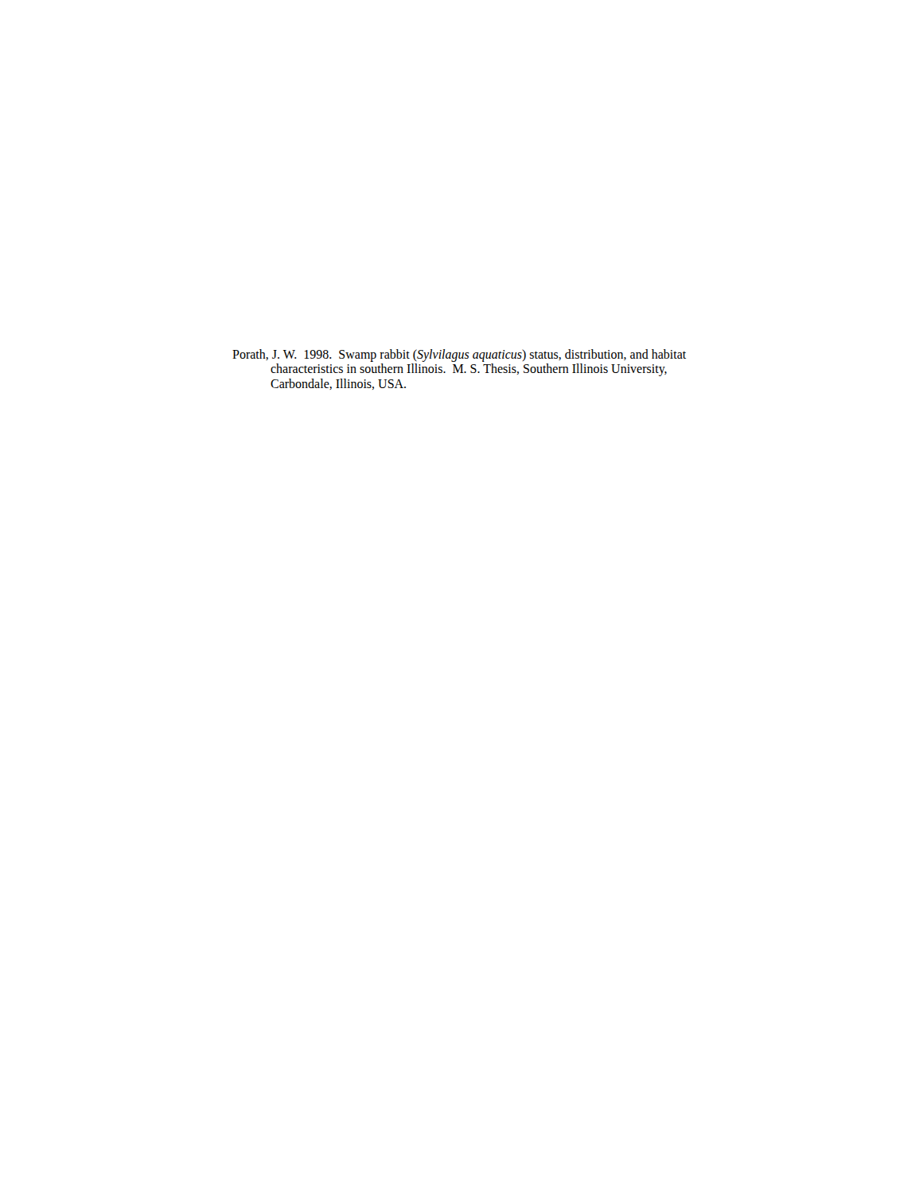Porath, J. W. 1998. Swamp rabbit (Sylvilagus aquaticus) status, distribution, and habitat characteristics in southern Illinois. M. S. Thesis, Southern Illinois University, Carbondale, Illinois, USA.